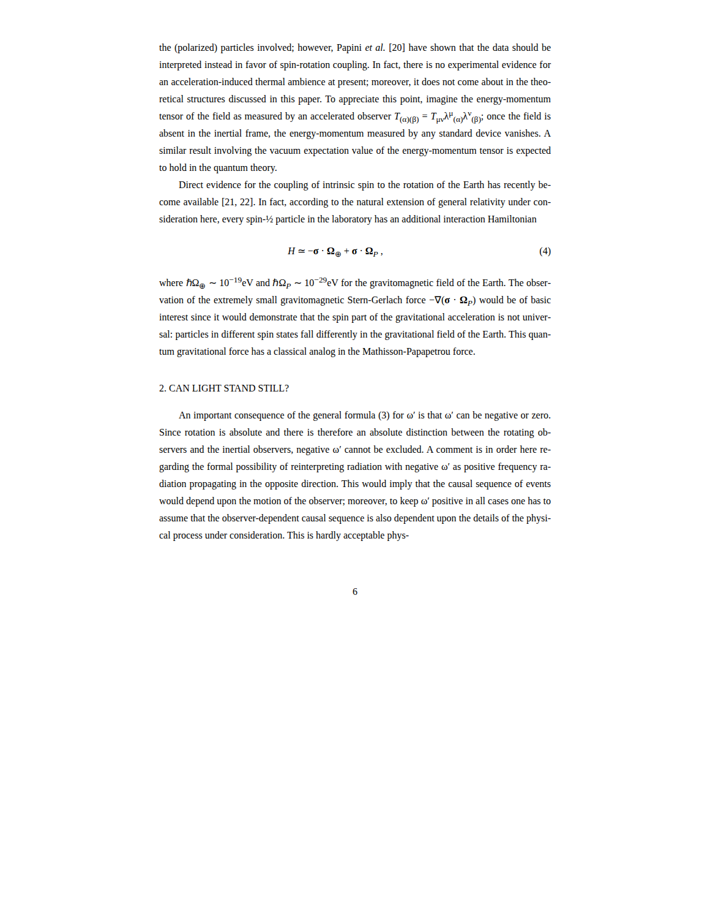the (polarized) particles involved; however, Papini et al. [20] have shown that the data should be interpreted instead in favor of spin-rotation coupling. In fact, there is no experimental evidence for an acceleration-induced thermal ambience at present; moreover, it does not come about in the theoretical structures discussed in this paper. To appreciate this point, imagine the energy-momentum tensor of the field as measured by an accelerated observer T(α)(β) = Tμνλμ(α)λν(β); once the field is absent in the inertial frame, the energy-momentum measured by any standard device vanishes. A similar result involving the vacuum expectation value of the energy-momentum tensor is expected to hold in the quantum theory.
Direct evidence for the coupling of intrinsic spin to the rotation of the Earth has recently become available [21, 22]. In fact, according to the natural extension of general relativity under consideration here, every spin-½ particle in the laboratory has an additional interaction Hamiltonian
H ≃ −σ · Ω⊕ + σ · ΩP ,
(4)
where ℏΩ⊕ ∼ 10−19eV and ℏΩP ∼ 10−29eV for the gravitomagnetic field of the Earth. The observation of the extremely small gravitomagnetic Stern-Gerlach force −∇(σ · ΩP) would be of basic interest since it would demonstrate that the spin part of the gravitational acceleration is not universal: particles in different spin states fall differently in the gravitational field of the Earth. This quantum gravitational force has a classical analog in the Mathisson-Papapetrou force.
2. CAN LIGHT STAND STILL?
An important consequence of the general formula (3) for ω′ is that ω′ can be negative or zero. Since rotation is absolute and there is therefore an absolute distinction between the rotating observers and the inertial observers, negative ω′ cannot be excluded. A comment is in order here regarding the formal possibility of reinterpreting radiation with negative ω′ as positive frequency radiation propagating in the opposite direction. This would imply that the causal sequence of events would depend upon the motion of the observer; moreover, to keep ω′ positive in all cases one has to assume that the observer-dependent causal sequence is also dependent upon the details of the physical process under consideration. This is hardly acceptable phys-
6